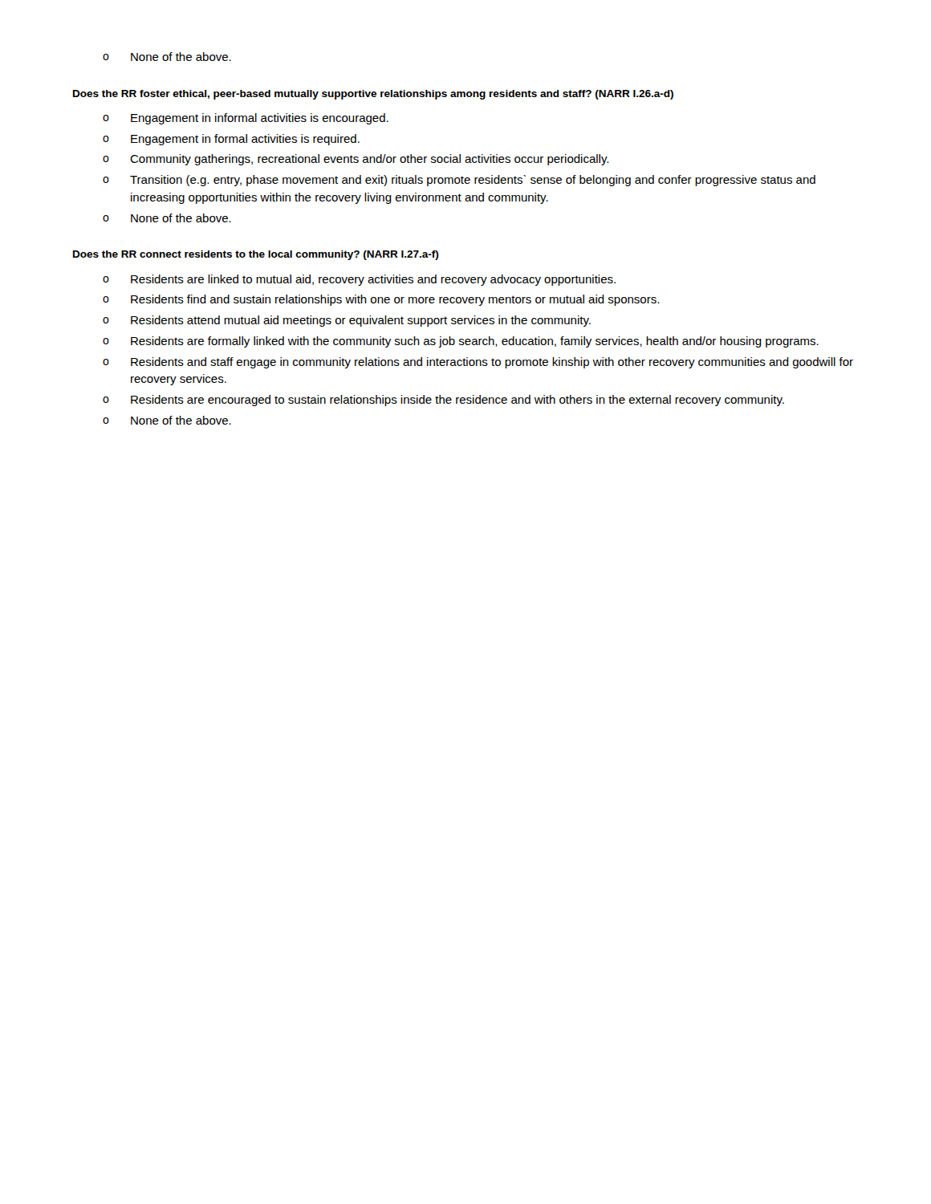None of the above.
Does the RR foster ethical, peer-based mutually supportive relationships among residents and staff? (NARR I.26.a-d)
Engagement in informal activities is encouraged.
Engagement in formal activities is required.
Community gatherings, recreational events and/or other social activities occur periodically.
Transition (e.g. entry, phase movement and exit) rituals promote residents` sense of belonging and confer progressive status and increasing opportunities within the recovery living environment and community.
None of the above.
Does the RR connect residents to the local community? (NARR I.27.a-f)
Residents are linked to mutual aid, recovery activities and recovery advocacy opportunities.
Residents find and sustain relationships with one or more recovery mentors or mutual aid sponsors.
Residents attend mutual aid meetings or equivalent support services in the community.
Residents are formally linked with the community such as job search, education, family services, health and/or housing programs.
Residents and staff engage in community relations and interactions to promote kinship with other recovery communities and goodwill for recovery services.
Residents are encouraged to sustain relationships inside the residence and with others in the external recovery community.
None of the above.